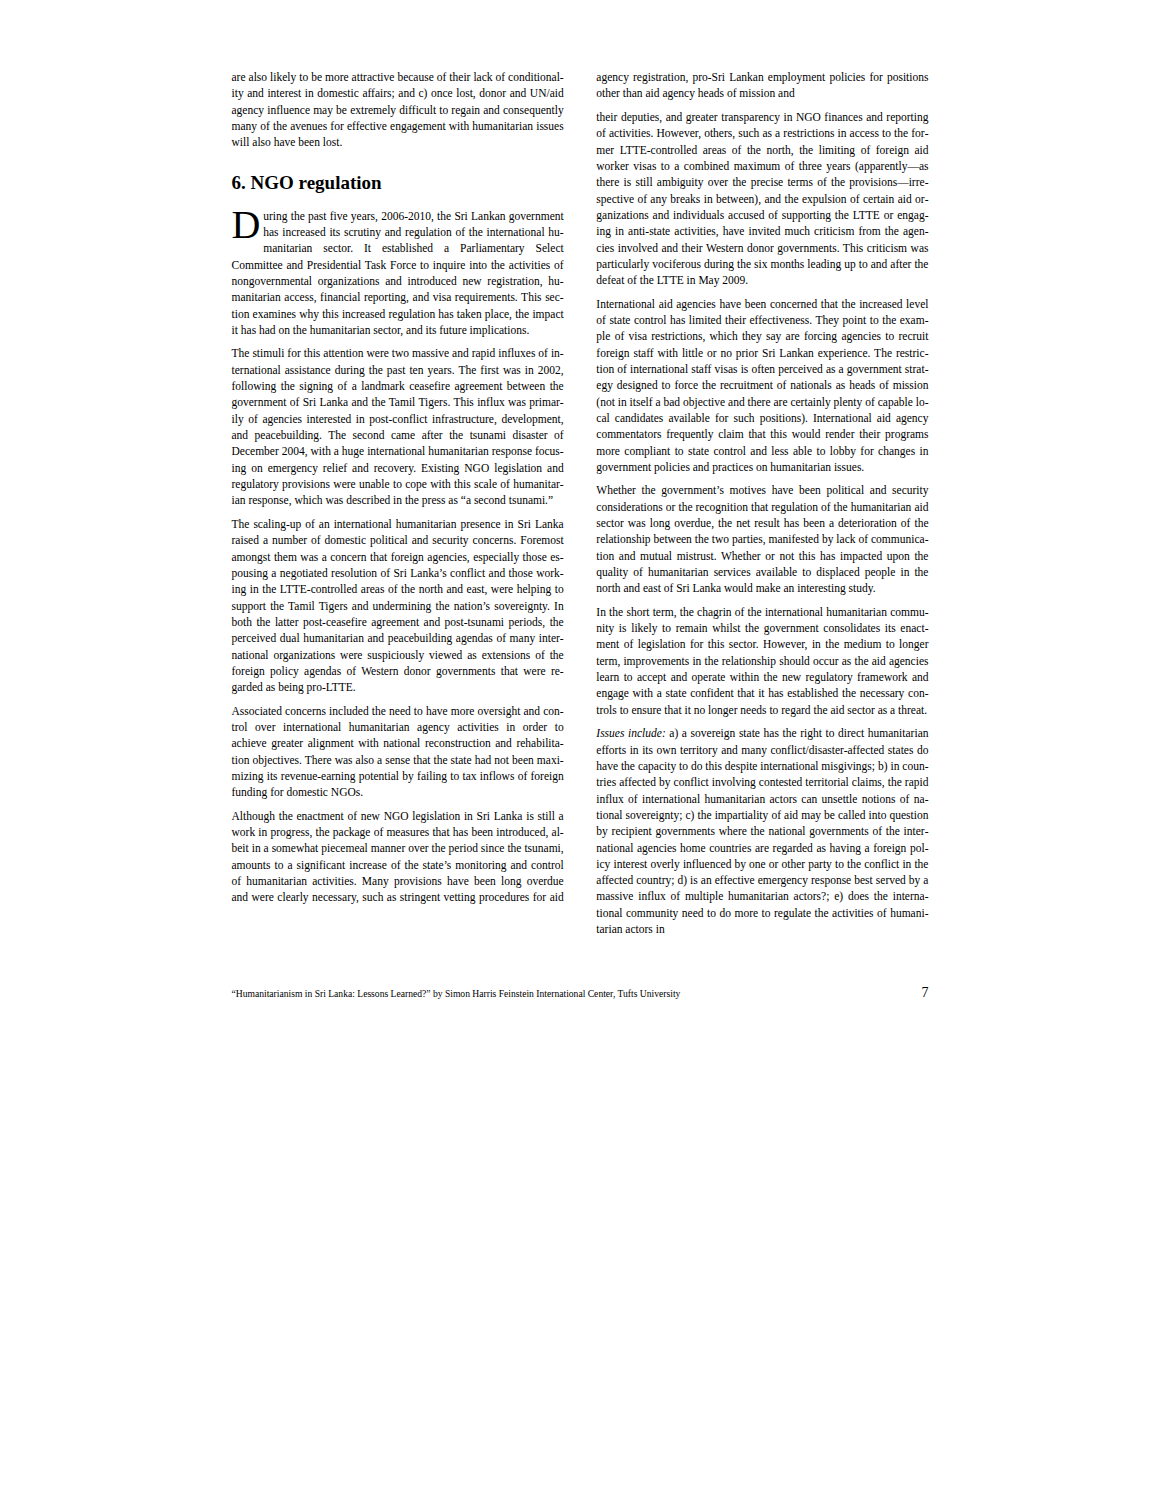are also likely to be more attractive because of their lack of conditionality and interest in domestic affairs; and c) once lost, donor and UN/aid agency influence may be extremely difficult to regain and consequently many of the avenues for effective engagement with humanitarian issues will also have been lost.
6. NGO regulation
During the past five years, 2006-2010, the Sri Lankan government has increased its scrutiny and regulation of the international humanitarian sector. It established a Parliamentary Select Committee and Presidential Task Force to inquire into the activities of nongovernmental organizations and introduced new registration, humanitarian access, financial reporting, and visa requirements. This section examines why this increased regulation has taken place, the impact it has had on the humanitarian sector, and its future implications.
The stimuli for this attention were two massive and rapid influxes of international assistance during the past ten years. The first was in 2002, following the signing of a landmark ceasefire agreement between the government of Sri Lanka and the Tamil Tigers. This influx was primarily of agencies interested in post-conflict infrastructure, development, and peacebuilding. The second came after the tsunami disaster of December 2004, with a huge international humanitarian response focusing on emergency relief and recovery. Existing NGO legislation and regulatory provisions were unable to cope with this scale of humanitarian response, which was described in the press as “a second tsunami.”
The scaling-up of an international humanitarian presence in Sri Lanka raised a number of domestic political and security concerns. Foremost amongst them was a concern that foreign agencies, especially those espousing a negotiated resolution of Sri Lanka’s conflict and those working in the LTTE-controlled areas of the north and east, were helping to support the Tamil Tigers and undermining the nation’s sovereignty. In both the latter post-ceasefire agreement and post-tsunami periods, the perceived dual humanitarian and peacebuilding agendas of many international organizations were suspiciously viewed as extensions of the foreign policy agendas of Western donor governments that were regarded as being pro-LTTE.
Associated concerns included the need to have more oversight and control over international humanitarian agency activities in order to achieve greater alignment with national reconstruction and rehabilitation objectives. There was also a sense that the state had not been maximizing its revenue-earning potential by failing to tax inflows of foreign funding for domestic NGOs.
Although the enactment of new NGO legislation in Sri Lanka is still a work in progress, the package of measures that has been introduced, albeit in a somewhat piecemeal manner over the period since the tsunami, amounts to a significant increase of the state’s monitoring and control of humanitarian activities. Many provisions have been long overdue and were clearly necessary, such as stringent vetting procedures for aid agency registration, pro-Sri Lankan employment policies for positions other than aid agency heads of mission and
their deputies, and greater transparency in NGO finances and reporting of activities. However, others, such as a restrictions in access to the former LTTE-controlled areas of the north, the limiting of foreign aid worker visas to a combined maximum of three years (apparently—as there is still ambiguity over the precise terms of the provisions—irrespective of any breaks in between), and the expulsion of certain aid organizations and individuals accused of supporting the LTTE or engaging in anti-state activities, have invited much criticism from the agencies involved and their Western donor governments. This criticism was particularly vociferous during the six months leading up to and after the defeat of the LTTE in May 2009.
International aid agencies have been concerned that the increased level of state control has limited their effectiveness. They point to the example of visa restrictions, which they say are forcing agencies to recruit foreign staff with little or no prior Sri Lankan experience. The restriction of international staff visas is often perceived as a government strategy designed to force the recruitment of nationals as heads of mission (not in itself a bad objective and there are certainly plenty of capable local candidates available for such positions). International aid agency commentators frequently claim that this would render their programs more compliant to state control and less able to lobby for changes in government policies and practices on humanitarian issues.
Whether the government’s motives have been political and security considerations or the recognition that regulation of the humanitarian aid sector was long overdue, the net result has been a deterioration of the relationship between the two parties, manifested by lack of communication and mutual mistrust. Whether or not this has impacted upon the quality of humanitarian services available to displaced people in the north and east of Sri Lanka would make an interesting study.
In the short term, the chagrin of the international humanitarian community is likely to remain whilst the government consolidates its enactment of legislation for this sector. However, in the medium to longer term, improvements in the relationship should occur as the aid agencies learn to accept and operate within the new regulatory framework and engage with a state confident that it has established the necessary controls to ensure that it no longer needs to regard the aid sector as a threat.
Issues include: a) a sovereign state has the right to direct humanitarian efforts in its own territory and many conflict/disaster-affected states do have the capacity to do this despite international misgivings; b) in countries affected by conflict involving contested territorial claims, the rapid influx of international humanitarian actors can unsettle notions of national sovereignty; c) the impartiality of aid may be called into question by recipient governments where the national governments of the international agencies home countries are regarded as having a foreign policy interest overly influenced by one or other party to the conflict in the affected country; d) is an effective emergency response best served by a massive influx of multiple humanitarian actors?; e) does the international community need to do more to regulate the activities of humanitarian actors in
“Humanitarianism in Sri Lanka: Lessons Learned?” by Simon Harris Feinstein International Center, Tufts University 7